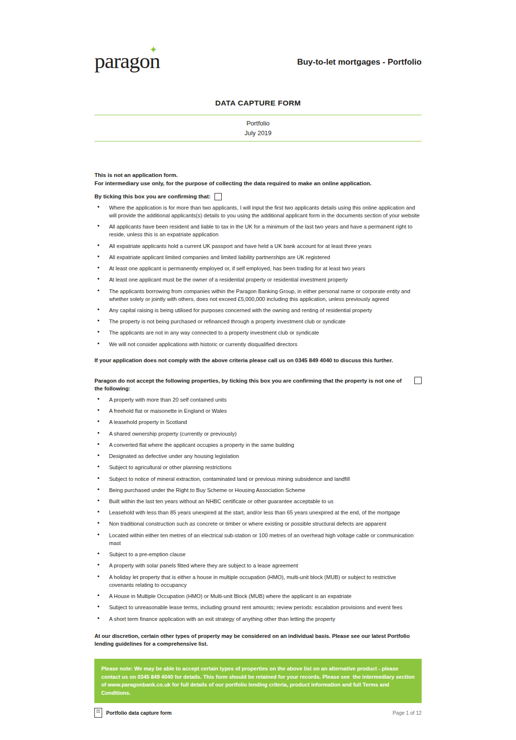parag✦on
Buy-to-let mortgages - Portfolio
DATA CAPTURE FORM
PortfolioJuly 2019
This is not an application form.
For intermediary use only, for the purpose of collecting the data required to make an online application.
By ticking this box you are confirming that:
Where the application is for more than two applicants, I will input the first two applicants details using this online application and will provide the additional applicants(s) details to you using the additional applicant form in the documents section of your website
All applicants have been resident and liable to tax in the UK for a minimum of the last two years and have a permanent right to reside, unless this is an expatriate application
All expatriate applicants hold a current UK passport and have held a UK bank account for at least three years
All expatriate applicant limited companies and limited liability partnerships are UK registered
At least one applicant is permanently employed or, if self employed, has been trading for at least two years
At least one applicant must be the owner of a residential property or residential investment property
The applicants borrowing from companies within the Paragon Banking Group, in either personal name or corporate entity and whether solely or jointly with others, does not exceed £5,000,000 including this application, unless previously agreed
Any capital raising is being utilised for purposes concerned with the owning and renting of residential property
The property is not being purchased or refinanced through a property investment club or syndicate
The applicants are not in any way connected to a property investment club or syndicate
We will not consider applications with historic or currently disqualified directors
If your application does not comply with the above criteria please call us on 0345 849 4040 to discuss this further.
Paragon do not accept the following properties, by ticking this box you are confirming that the property is not one of the following:
A property with more than 20 self contained units
A freehold flat or maisonette in England or Wales
A leasehold property in Scotland
A shared ownership property (currently or previously)
A converted flat where the applicant occupies a property in the same building
Designated as defective under any housing legislation
Subject to agricultural or other planning restrictions
Subject to notice of mineral extraction, contaminated land or previous mining subsidence and landfill
Being purchased under the Right to Buy Scheme or Housing Association Scheme
Built within the last ten years without an NHBC certificate or other guarantee acceptable to us
Leasehold with less than 85 years unexpired at the start, and/or less than 65 years unexpired at the end, of the mortgage
Non traditional construction such as concrete or timber or where existing or possible structural defects are apparent
Located within either ten metres of an electrical sub-station or 100 metres of an overhead high voltage cable or communication mast
Subject to a pre-emption clause
A property with solar panels fitted where they are subject to a lease agreement
A holiday let property that is either a house in multiple occupation (HMO), multi-unit block (MUB) or subject to restrictive covenants relating to occupancy
A House in Multiple Occupation (HMO) or Multi-unit Block (MUB) where the applicant is an expatriate
Subject to unreasonable lease terms, including ground rent amounts; review periods: escalation provisions and event fees
A short term finance application with an exit strategy of anything other than letting the property
At our discretion, certain other types of property may be considered on an individual basis. Please see our latest Portfolio lending guidelines for a comprehensive list.
Please note: We may be able to accept certain types of properties on the above list on an alternative product - please contact us on 0345 849 4040 for details. This form should be retained for your records. Please see the intermediary section of www.paragonbank.co.uk for full details of our portfolio lending criteria, product information and full Terms and Conditions.
Portfolio data capture form
Page 1 of 12